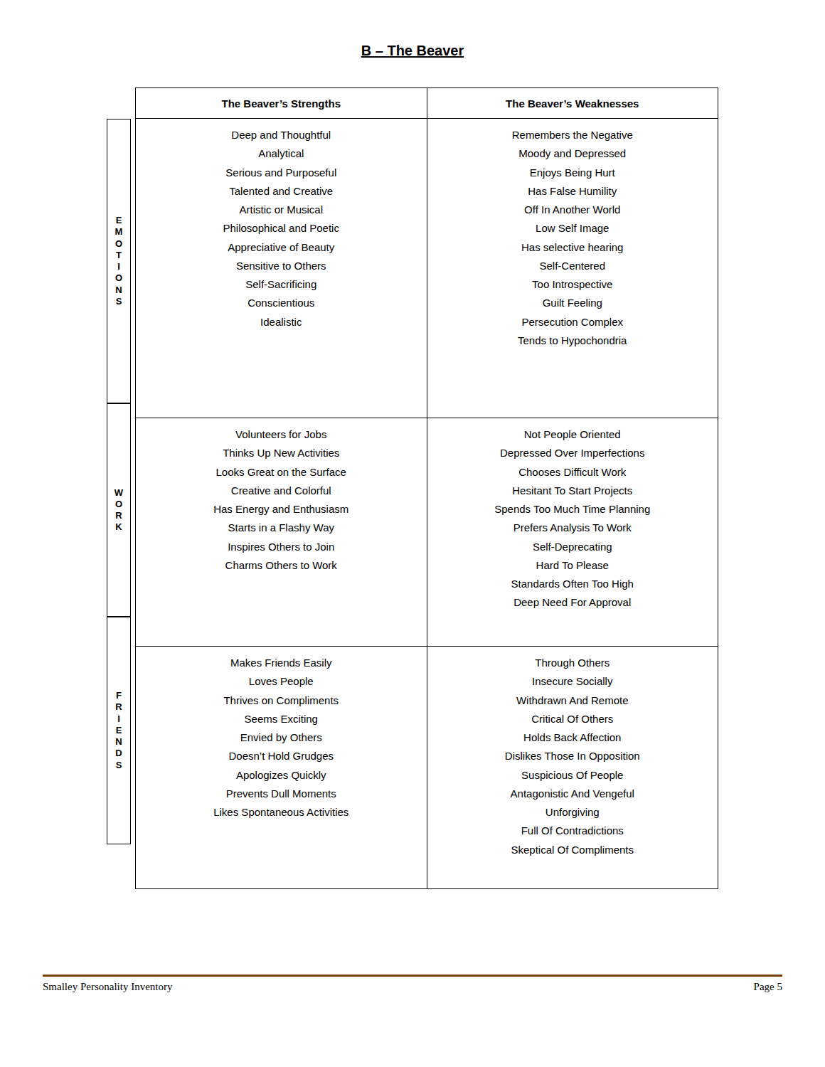B – The Beaver
E
M
O
T
I
O
N
S
W
O
R
K
F
R
I
E
N
D
S
| The Beaver’s Strengths | The Beaver’s Weaknesses |
| --- | --- |
| Deep and Thoughtful Analytical Serious and Purposeful Talented and Creative Artistic or Musical Philosophical and Poetic Appreciative of Beauty Sensitive to Others Self-Sacrificing Conscientious Idealistic | Remembers the Negative Moody and Depressed Enjoys Being Hurt Has False Humility Off In Another World Low Self Image Has selective hearing Self-Centered Too Introspective Guilt Feeling Persecution Complex Tends to Hypochondria |
| Volunteers for Jobs Thinks Up New Activities Looks Great on the Surface Creative and Colorful Has Energy and Enthusiasm Starts in a Flashy Way Inspires Others to Join Charms Others to Work | Not People Oriented Depressed Over Imperfections Chooses Difficult Work Hesitant To Start Projects Spends Too Much Time Planning Prefers Analysis To Work Self-Deprecating Hard To Please Standards Often Too High Deep Need For Approval |
| Makes Friends Easily Loves People Thrives on Compliments Seems Exciting Envied by Others Doesn’t Hold Grudges Apologizes Quickly Prevents Dull Moments Likes Spontaneous Activities | Through Others Insecure Socially Withdrawn And Remote Critical Of Others Holds Back Affection Dislikes Those In Opposition Suspicious Of People Antagonistic And Vengeful Unforgiving Full Of Contradictions Skeptical Of Compliments |
Smalley Personality Inventory
Page 5